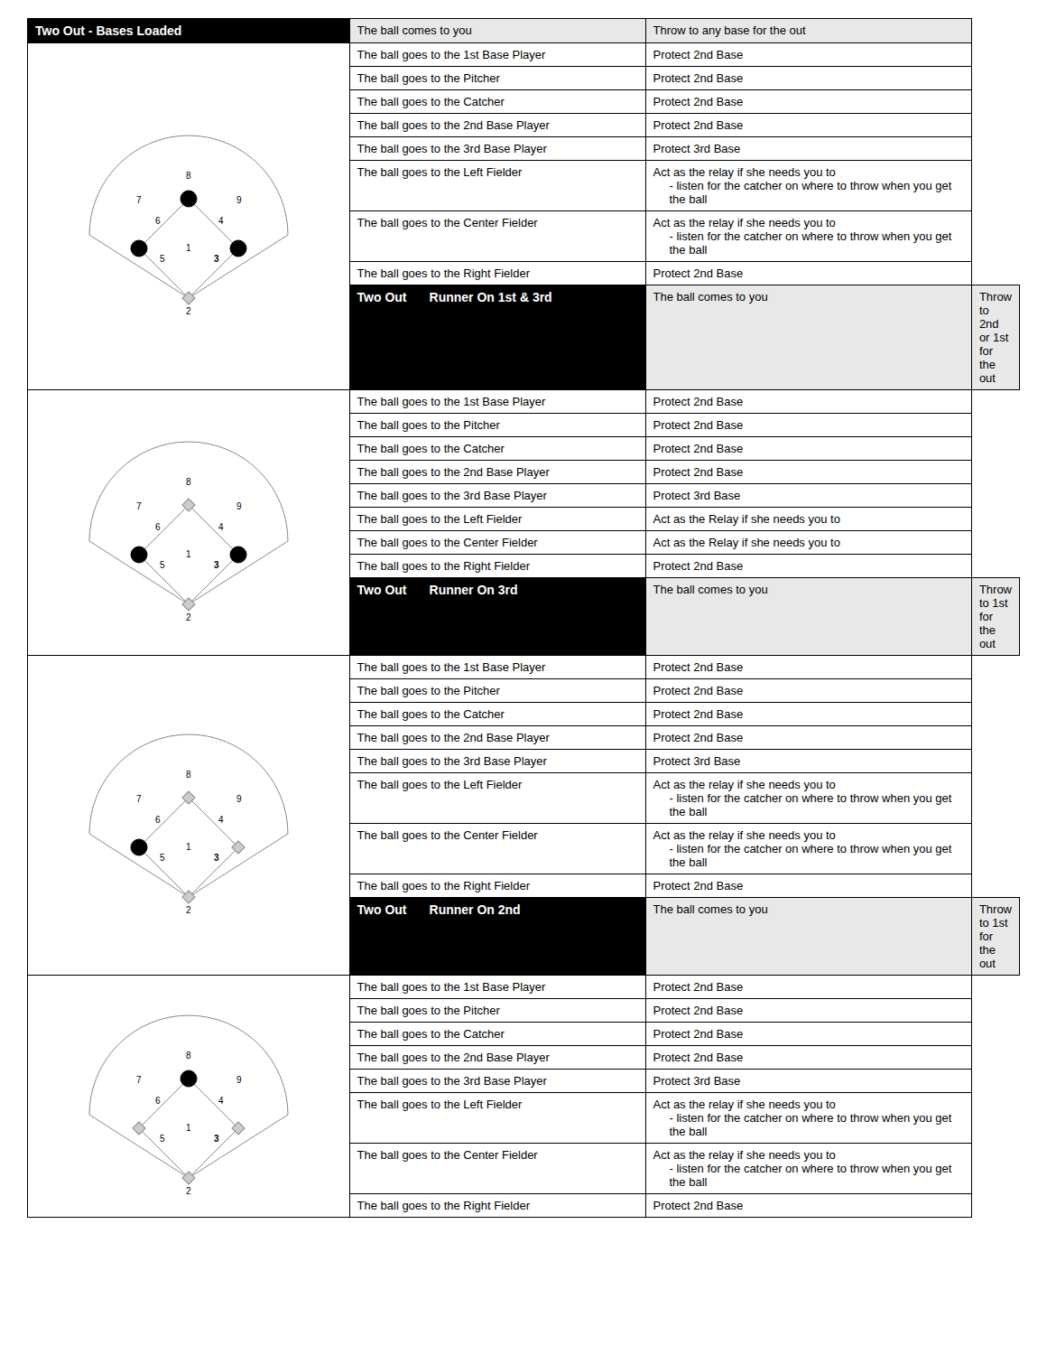| Two Out - Bases Loaded | The ball comes to you | Throw to any base for the out |
| 8 7 9 6 4 1 5 3 2 | The ball goes to the 1st Base Player | Protect 2nd Base |
| The ball goes to the Pitcher | Protect 2nd Base |
| The ball goes to the Catcher | Protect 2nd Base |
| The ball goes to the 2nd Base Player | Protect 2nd Base |
| The ball goes to the 3rd Base Player | Protect 3rd Base |
| The ball goes to the Left Fielder | Act as the relay if she needs you to listen for the catcher on where to throw when you get the ball |
| The ball goes to the Center Fielder | Act as the relay if she needs you to listen for the catcher on where to throw when you get the ball |
| The ball goes to the Right Fielder | Protect 2nd Base |
| Two Out Runner On 1st & 3rd | The ball comes to you | Throw to 2nd or 1st for the out |
| 8 7 9 6 4 1 5 3 2 | The ball goes to the 1st Base Player | Protect 2nd Base |
| The ball goes to the Pitcher | Protect 2nd Base |
| The ball goes to the Catcher | Protect 2nd Base |
| The ball goes to the 2nd Base Player | Protect 2nd Base |
| The ball goes to the 3rd Base Player | Protect 3rd Base |
| The ball goes to the Left Fielder | Act as the Relay if she needs you to |
| The ball goes to the Center Fielder | Act as the Relay if she needs you to |
| The ball goes to the Right Fielder | Protect 2nd Base |
| Two Out Runner On 3rd | The ball comes to you | Throw to 1st for the out |
| 8 7 9 6 4 1 5 3 2 | The ball goes to the 1st Base Player | Protect 2nd Base |
| The ball goes to the Pitcher | Protect 2nd Base |
| The ball goes to the Catcher | Protect 2nd Base |
| The ball goes to the 2nd Base Player | Protect 2nd Base |
| The ball goes to the 3rd Base Player | Protect 3rd Base |
| The ball goes to the Left Fielder | Act as the relay if she needs you to listen for the catcher on where to throw when you get the ball |
| The ball goes to the Center Fielder | Act as the relay if she needs you to listen for the catcher on where to throw when you get the ball |
| The ball goes to the Right Fielder | Protect 2nd Base |
| Two Out Runner On 2nd | The ball comes to you | Throw to 1st for the out |
| 8 7 9 6 4 1 5 3 2 | The ball goes to the 1st Base Player | Protect 2nd Base |
| The ball goes to the Pitcher | Protect 2nd Base |
| The ball goes to the Catcher | Protect 2nd Base |
| The ball goes to the 2nd Base Player | Protect 2nd Base |
| The ball goes to the 3rd Base Player | Protect 3rd Base |
| The ball goes to the Left Fielder | Act as the relay if she needs you to listen for the catcher on where to throw when you get the ball |
| The ball goes to the Center Fielder | Act as the relay if she needs you to listen for the catcher on where to throw when you get the ball |
| The ball goes to the Right Fielder | Protect 2nd Base |